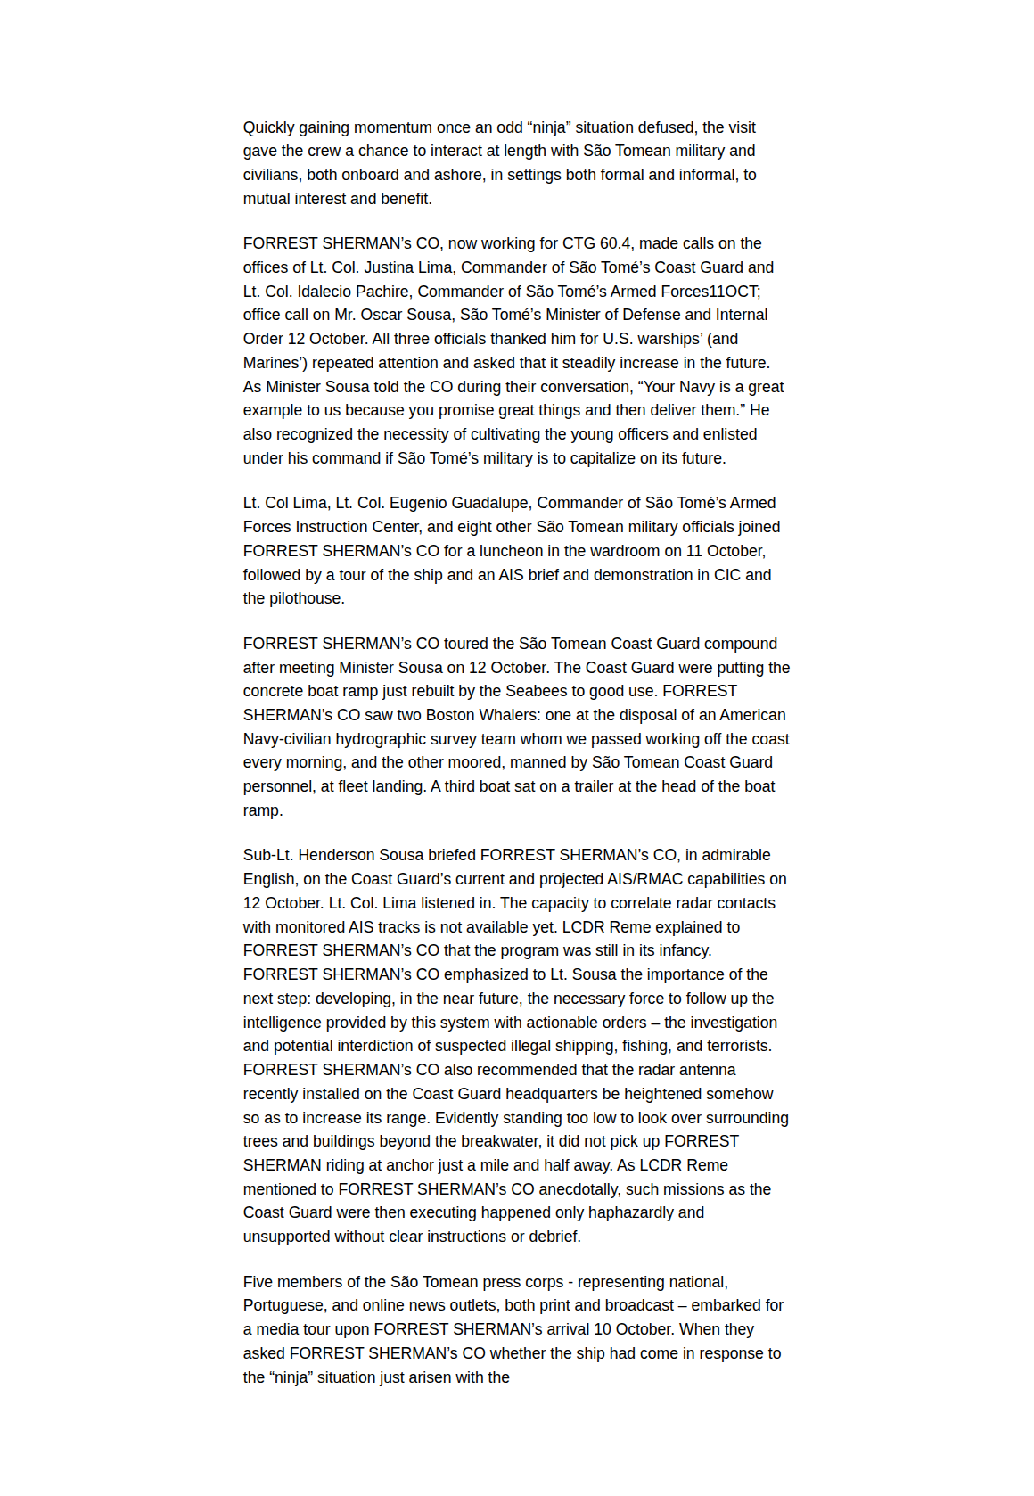Quickly gaining momentum once an odd “ninja” situation defused, the visit gave the crew a chance to interact at length with São Tomean military and civilians, both onboard and ashore, in settings both formal and informal, to mutual interest and benefit.
FORREST SHERMAN’s CO, now working for CTG 60.4, made calls on the offices of Lt. Col. Justina Lima, Commander of São Tomé’s Coast Guard and Lt. Col. Idalecio Pachire, Commander of São Tomé’s Armed Forces11OCT; office call on Mr. Oscar Sousa, São Tomé’s Minister of Defense and Internal Order 12 October. All three officials thanked him for U.S. warships’ (and Marines’) repeated attention and asked that it steadily increase in the future. As Minister Sousa told the CO during their conversation, “Your Navy is a great example to us because you promise great things and then deliver them.” He also recognized the necessity of cultivating the young officers and enlisted under his command if São Tomé’s military is to capitalize on its future.
Lt. Col Lima, Lt. Col. Eugenio Guadalupe, Commander of São Tomé’s Armed Forces Instruction Center, and eight other São Tomean military officials joined FORREST SHERMAN’s CO for a luncheon in the wardroom on 11 October, followed by a tour of the ship and an AIS brief and demonstration in CIC and the pilothouse.
FORREST SHERMAN’s CO toured the São Tomean Coast Guard compound after meeting Minister Sousa on 12 October. The Coast Guard were putting the concrete boat ramp just rebuilt by the Seabees to good use. FORREST SHERMAN’s CO saw two Boston Whalers: one at the disposal of an American Navy-civilian hydrographic survey team whom we passed working off the coast every morning, and the other moored, manned by São Tomean Coast Guard personnel, at fleet landing. A third boat sat on a trailer at the head of the boat ramp.
Sub-Lt. Henderson Sousa briefed FORREST SHERMAN’s CO, in admirable English, on the Coast Guard’s current and projected AIS/RMAC capabilities on 12 October. Lt. Col. Lima listened in. The capacity to correlate radar contacts with monitored AIS tracks is not available yet. LCDR Reme explained to FORREST SHERMAN’s CO that the program was still in its infancy. FORREST SHERMAN’s CO emphasized to Lt. Sousa the importance of the next step: developing, in the near future, the necessary force to follow up the intelligence provided by this system with actionable orders – the investigation and potential interdiction of suspected illegal shipping, fishing, and terrorists. FORREST SHERMAN’s CO also recommended that the radar antenna recently installed on the Coast Guard headquarters be heightened somehow so as to increase its range. Evidently standing too low to look over surrounding trees and buildings beyond the breakwater, it did not pick up FORREST SHERMAN riding at anchor just a mile and half away. As LCDR Reme mentioned to FORREST SHERMAN’s CO anecdotally, such missions as the Coast Guard were then executing happened only haphazardly and unsupported without clear instructions or debrief.
Five members of the São Tomean press corps - representing national, Portuguese, and online news outlets, both print and broadcast – embarked for a media tour upon FORREST SHERMAN’s arrival 10 October. When they asked FORREST SHERMAN’s CO whether the ship had come in response to the “ninja” situation just arisen with the